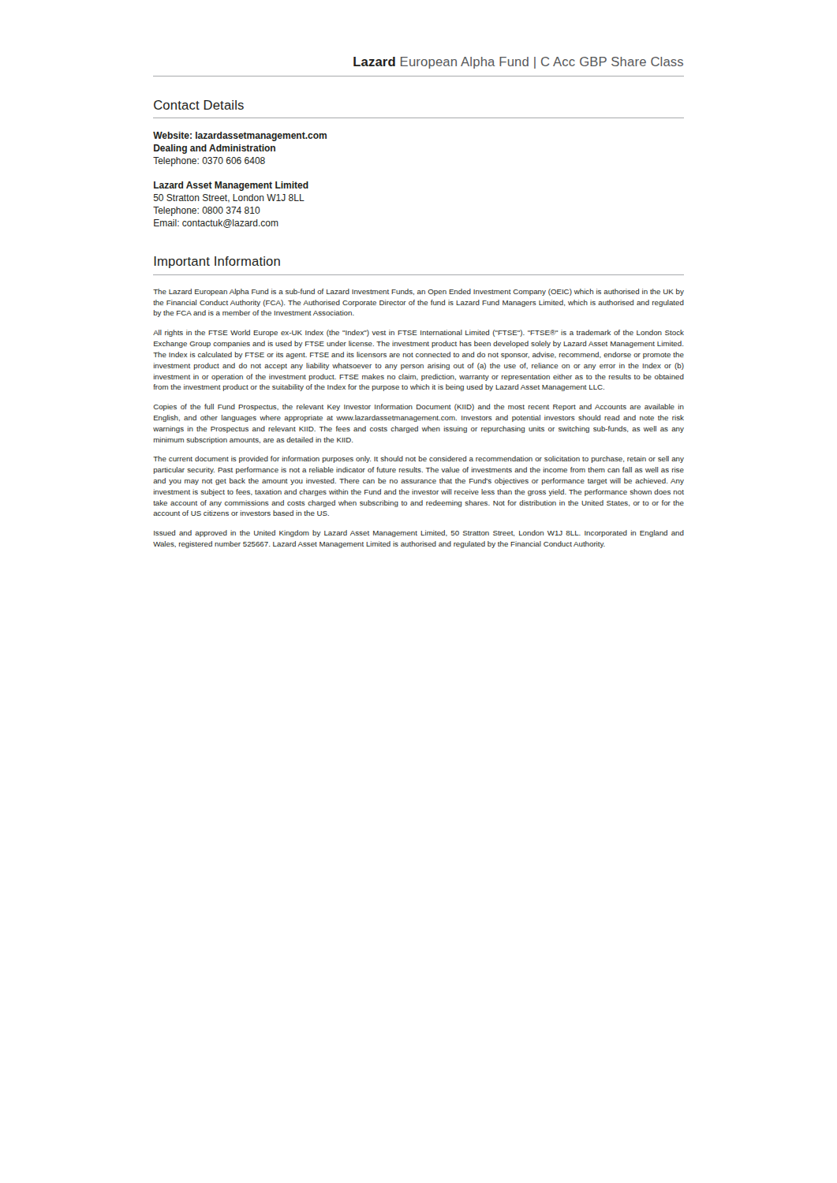Lazard European Alpha Fund | C Acc GBP Share Class
Contact Details
Website: lazardassetmanagement.com
Dealing and Administration
Telephone: 0370 606 6408
Lazard Asset Management Limited
50 Stratton Street, London W1J 8LL
Telephone: 0800 374 810
Email: contactuk@lazard.com
Important Information
The Lazard European Alpha Fund is a sub-fund of Lazard Investment Funds, an Open Ended Investment Company (OEIC) which is authorised in the UK by the Financial Conduct Authority (FCA). The Authorised Corporate Director of the fund is Lazard Fund Managers Limited, which is authorised and regulated by the FCA and is a member of the Investment Association.
All rights in the FTSE World Europe ex-UK Index (the "Index") vest in FTSE International Limited ("FTSE"). "FTSE®" is a trademark of the London Stock Exchange Group companies and is used by FTSE under license. The investment product has been developed solely by Lazard Asset Management Limited. The Index is calculated by FTSE or its agent. FTSE and its licensors are not connected to and do not sponsor, advise, recommend, endorse or promote the investment product and do not accept any liability whatsoever to any person arising out of (a) the use of, reliance on or any error in the Index or (b) investment in or operation of the investment product. FTSE makes no claim, prediction, warranty or representation either as to the results to be obtained from the investment product or the suitability of the Index for the purpose to which it is being used by Lazard Asset Management LLC.
Copies of the full Fund Prospectus, the relevant Key Investor Information Document (KIID) and the most recent Report and Accounts are available in English, and other languages where appropriate at www.lazardassetmanagement.com. Investors and potential investors should read and note the risk warnings in the Prospectus and relevant KIID. The fees and costs charged when issuing or repurchasing units or switching sub-funds, as well as any minimum subscription amounts, are as detailed in the KIID.
The current document is provided for information purposes only. It should not be considered a recommendation or solicitation to purchase, retain or sell any particular security. Past performance is not a reliable indicator of future results. The value of investments and the income from them can fall as well as rise and you may not get back the amount you invested. There can be no assurance that the Fund's objectives or performance target will be achieved. Any investment is subject to fees, taxation and charges within the Fund and the investor will receive less than the gross yield. The performance shown does not take account of any commissions and costs charged when subscribing to and redeeming shares. Not for distribution in the United States, or to or for the account of US citizens or investors based in the US.
Issued and approved in the United Kingdom by Lazard Asset Management Limited, 50 Stratton Street, London W1J 8LL. Incorporated in England and Wales, registered number 525667. Lazard Asset Management Limited is authorised and regulated by the Financial Conduct Authority.